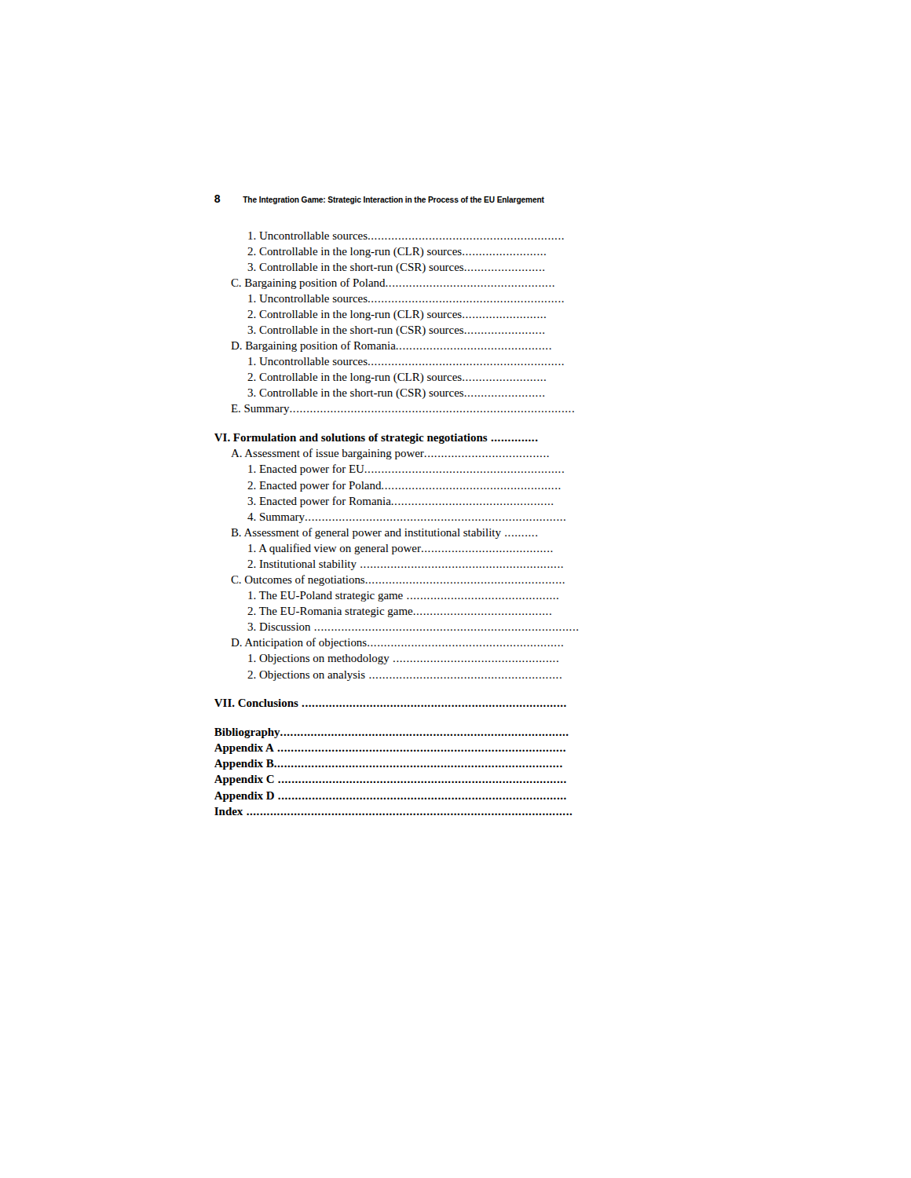8 The Integration Game: Strategic Interaction in the Process of the EU Enlargement
1. Uncontrollable sources..........................................................
2. Controllable in the long-run (CLR) sources.........................
3. Controllable in the short-run (CSR) sources........................
C. Bargaining position of Poland..................................................
1. Uncontrollable sources..........................................................
2. Controllable in the long-run (CLR) sources.........................
3. Controllable in the short-run (CSR) sources........................
D. Bargaining position of Romania..............................................
1. Uncontrollable sources..........................................................
2. Controllable in the long-run (CLR) sources.........................
3. Controllable in the short-run (CSR) sources........................
E. Summary....................................................................................
VI. Formulation and solutions of strategic negotiations ..............
A. Assessment of issue bargaining power.....................................
1. Enacted power for EU...........................................................
2. Enacted power for Poland.....................................................
3. Enacted power for Romania................................................
4. Summary.............................................................................
B. Assessment of general power and institutional stability ..........
1. A qualified view on general power.......................................
2. Institutional stability ............................................................
C. Outcomes of negotiations...........................................................
1. The EU-Poland strategic game .............................................
2. The EU-Romania strategic game.........................................
3. Discussion ..............................................................................
D. Anticipation of objections..........................................................
1. Objections on methodology .................................................
2. Objections on analysis .........................................................
VII. Conclusions ..............................................................................
Bibliography.....................................................................................
Appendix A .....................................................................................
Appendix B.....................................................................................
Appendix C .....................................................................................
Appendix D .....................................................................................
Index ................................................................................................